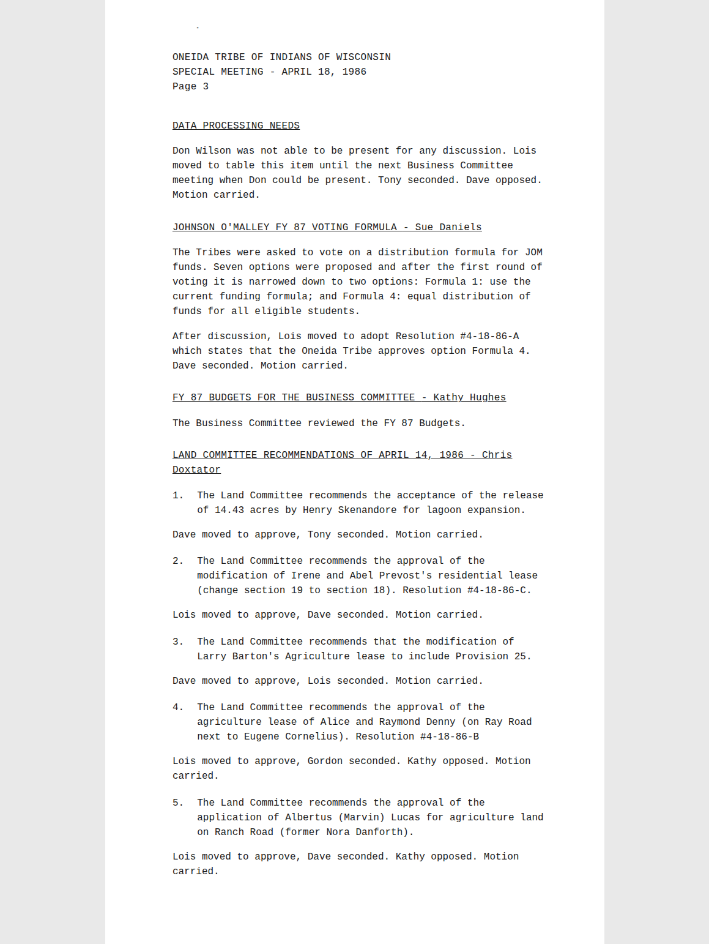▪
ONEIDA TRIBE OF INDIANS OF WISCONSIN
SPECIAL MEETING - APRIL 18, 1986
Page 3
DATA PROCESSING NEEDS
Don Wilson was not able to be present for any discussion. Lois moved to table this item until the next Business Committee meeting when Don could be present. Tony seconded. Dave opposed. Motion carried.
JOHNSON O'MALLEY FY 87 VOTING FORMULA - Sue Daniels
The Tribes were asked to vote on a distribution formula for JOM funds. Seven options were proposed and after the first round of voting it is narrowed down to two options: Formula 1: use the current funding formula; and Formula 4: equal distribution of funds for all eligible students.
After discussion, Lois moved to adopt Resolution #4-18-86-A which states that the Oneida Tribe approves option Formula 4. Dave seconded. Motion carried.
FY 87 BUDGETS FOR THE BUSINESS COMMITTEE - Kathy Hughes
The Business Committee reviewed the FY 87 Budgets.
LAND COMMITTEE RECOMMENDATIONS OF APRIL 14, 1986 - Chris Doxtator
1.
The Land Committee recommends the acceptance of the release of 14.43 acres by Henry Skenandore for lagoon expansion.
Dave moved to approve, Tony seconded. Motion carried.
2.
The Land Committee recommends the approval of the modification of Irene and Abel Prevost's residential lease (change section 19 to section 18). Resolution #4-18-86-C.
Lois moved to approve, Dave seconded. Motion carried.
3.
The Land Committee recommends that the modification of Larry Barton's Agriculture lease to include Provision 25.
Dave moved to approve, Lois seconded. Motion carried.
4.
The Land Committee recommends the approval of the agriculture lease of Alice and Raymond Denny (on Ray Road next to Eugene Cornelius). Resolution #4-18-86-B
Lois moved to approve, Gordon seconded. Kathy opposed. Motion carried.
5.
The Land Committee recommends the approval of the application of Albertus (Marvin) Lucas for agriculture land on Ranch Road (former Nora Danforth).
Lois moved to approve, Dave seconded. Kathy opposed. Motion carried.